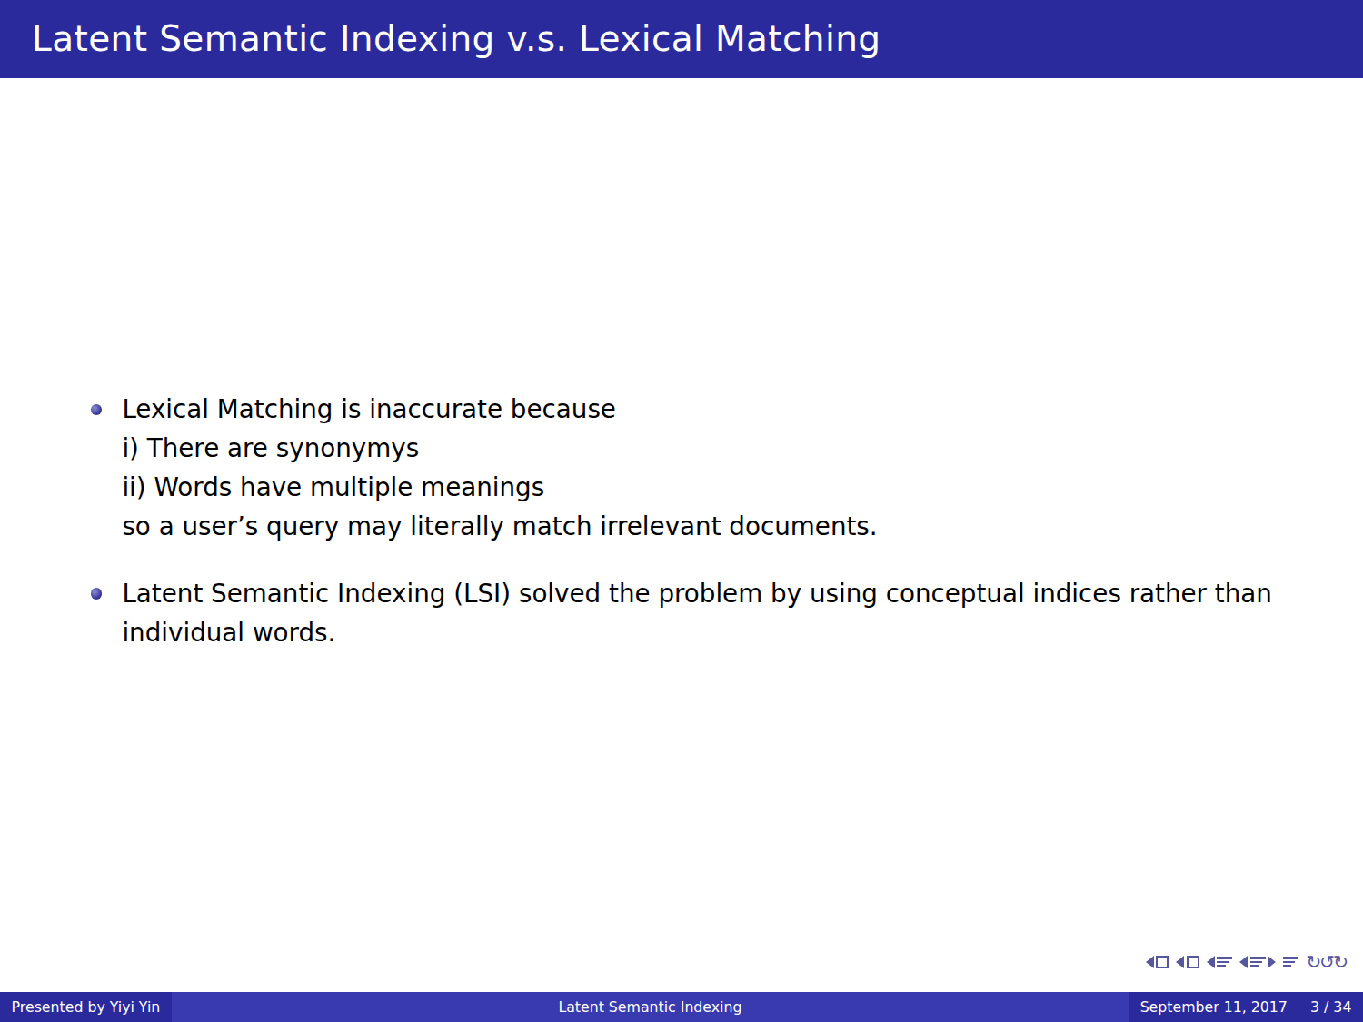Latent Semantic Indexing v.s. Lexical Matching
Lexical Matching is inaccurate because i) There are synonymys ii) Words have multiple meanings so a user’s query may literally match irrelevant documents.
Latent Semantic Indexing (LSI) solved the problem by using conceptual indices rather than individual words.
↻↺↻
Presented by Yiyi Yin
Latent Semantic Indexing
September 11, 20173 / 34